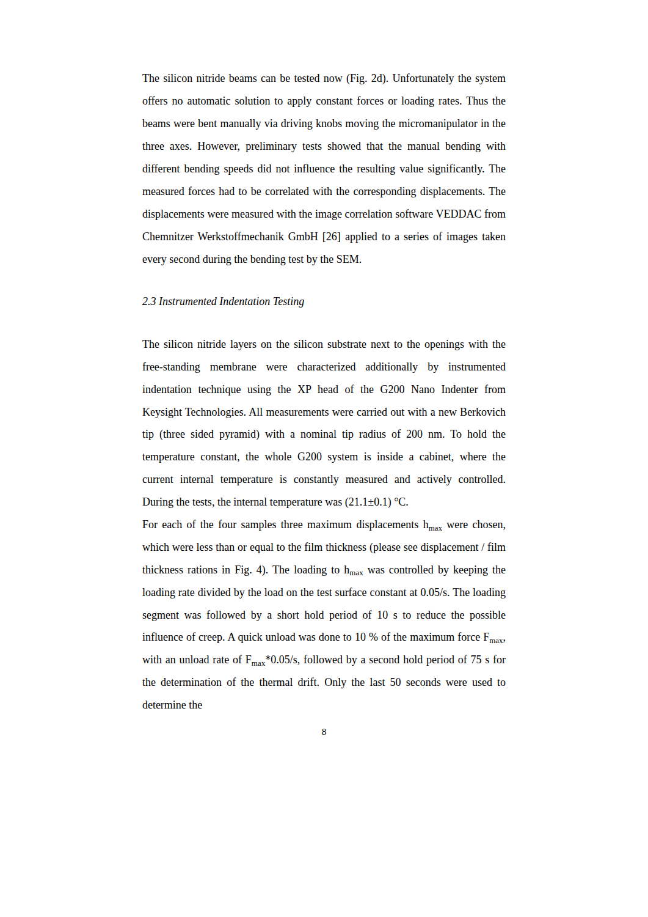The silicon nitride beams can be tested now (Fig. 2d). Unfortunately the system offers no automatic solution to apply constant forces or loading rates. Thus the beams were bent manually via driving knobs moving the micromanipulator in the three axes. However, preliminary tests showed that the manual bending with different bending speeds did not influence the resulting value significantly. The measured forces had to be correlated with the corresponding displacements. The displacements were measured with the image correlation software VEDDAC from Chemnitzer Werkstoffmechanik GmbH [26] applied to a series of images taken every second during the bending test by the SEM.
2.3 Instrumented Indentation Testing
The silicon nitride layers on the silicon substrate next to the openings with the free-standing membrane were characterized additionally by instrumented indentation technique using the XP head of the G200 Nano Indenter from Keysight Technologies. All measurements were carried out with a new Berkovich tip (three sided pyramid) with a nominal tip radius of 200 nm. To hold the temperature constant, the whole G200 system is inside a cabinet, where the current internal temperature is constantly measured and actively controlled. During the tests, the internal temperature was (21.1±0.1) °C.
For each of the four samples three maximum displacements hmax were chosen, which were less than or equal to the film thickness (please see displacement / film thickness rations in Fig. 4). The loading to hmax was controlled by keeping the loading rate divided by the load on the test surface constant at 0.05/s. The loading segment was followed by a short hold period of 10 s to reduce the possible influence of creep. A quick unload was done to 10 % of the maximum force Fmax, with an unload rate of Fmax*0.05/s, followed by a second hold period of 75 s for the determination of the thermal drift. Only the last 50 seconds were used to determine the
8